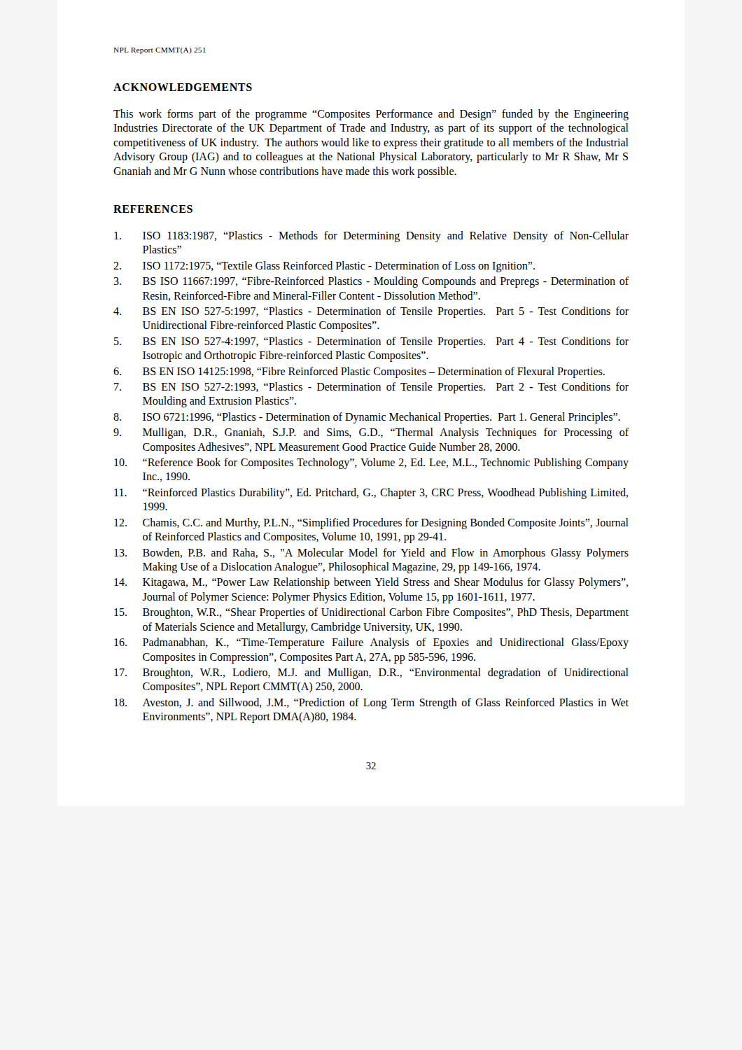NPL Report CMMT(A) 251
ACKNOWLEDGEMENTS
This work forms part of the programme “Composites Performance and Design” funded by the Engineering Industries Directorate of the UK Department of Trade and Industry, as part of its support of the technological competitiveness of UK industry. The authors would like to express their gratitude to all members of the Industrial Advisory Group (IAG) and to colleagues at the National Physical Laboratory, particularly to Mr R Shaw, Mr S Gnaniah and Mr G Nunn whose contributions have made this work possible.
REFERENCES
ISO 1183:1987, “Plastics - Methods for Determining Density and Relative Density of Non-Cellular Plastics”
ISO 1172:1975, “Textile Glass Reinforced Plastic - Determination of Loss on Ignition”.
BS ISO 11667:1997, “Fibre-Reinforced Plastics - Moulding Compounds and Prepregs - Determination of Resin, Reinforced-Fibre and Mineral-Filler Content - Dissolution Method”.
BS EN ISO 527-5:1997, “Plastics - Determination of Tensile Properties. Part 5 - Test Conditions for Unidirectional Fibre-reinforced Plastic Composites”.
BS EN ISO 527-4:1997, “Plastics - Determination of Tensile Properties. Part 4 - Test Conditions for Isotropic and Orthotropic Fibre-reinforced Plastic Composites”.
BS EN ISO 14125:1998, “Fibre Reinforced Plastic Composites – Determination of Flexural Properties.
BS EN ISO 527-2:1993, “Plastics - Determination of Tensile Properties. Part 2 - Test Conditions for Moulding and Extrusion Plastics”.
ISO 6721:1996, “Plastics - Determination of Dynamic Mechanical Properties. Part 1. General Principles”.
Mulligan, D.R., Gnaniah, S.J.P. and Sims, G.D., “Thermal Analysis Techniques for Processing of Composites Adhesives”, NPL Measurement Good Practice Guide Number 28, 2000.
“Reference Book for Composites Technology”, Volume 2, Ed. Lee, M.L., Technomic Publishing Company Inc., 1990.
“Reinforced Plastics Durability”, Ed. Pritchard, G., Chapter 3, CRC Press, Woodhead Publishing Limited, 1999.
Chamis, C.C. and Murthy, P.L.N., “Simplified Procedures for Designing Bonded Composite Joints”, Journal of Reinforced Plastics and Composites, Volume 10, 1991, pp 29-41.
Bowden, P.B. and Raha, S., "A Molecular Model for Yield and Flow in Amorphous Glassy Polymers Making Use of a Dislocation Analogue”, Philosophical Magazine, 29, pp 149-166, 1974.
Kitagawa, M., “Power Law Relationship between Yield Stress and Shear Modulus for Glassy Polymers”, Journal of Polymer Science: Polymer Physics Edition, Volume 15, pp 1601-1611, 1977.
Broughton, W.R., “Shear Properties of Unidirectional Carbon Fibre Composites”, PhD Thesis, Department of Materials Science and Metallurgy, Cambridge University, UK, 1990.
Padmanabhan, K., “Time-Temperature Failure Analysis of Epoxies and Unidirectional Glass/Epoxy Composites in Compression”, Composites Part A, 27A, pp 585-596, 1996.
Broughton, W.R., Lodiero, M.J. and Mulligan, D.R., “Environmental degradation of Unidirectional Composites”, NPL Report CMMT(A) 250, 2000.
Aveston, J. and Sillwood, J.M., “Prediction of Long Term Strength of Glass Reinforced Plastics in Wet Environments”, NPL Report DMA(A)80, 1984.
32